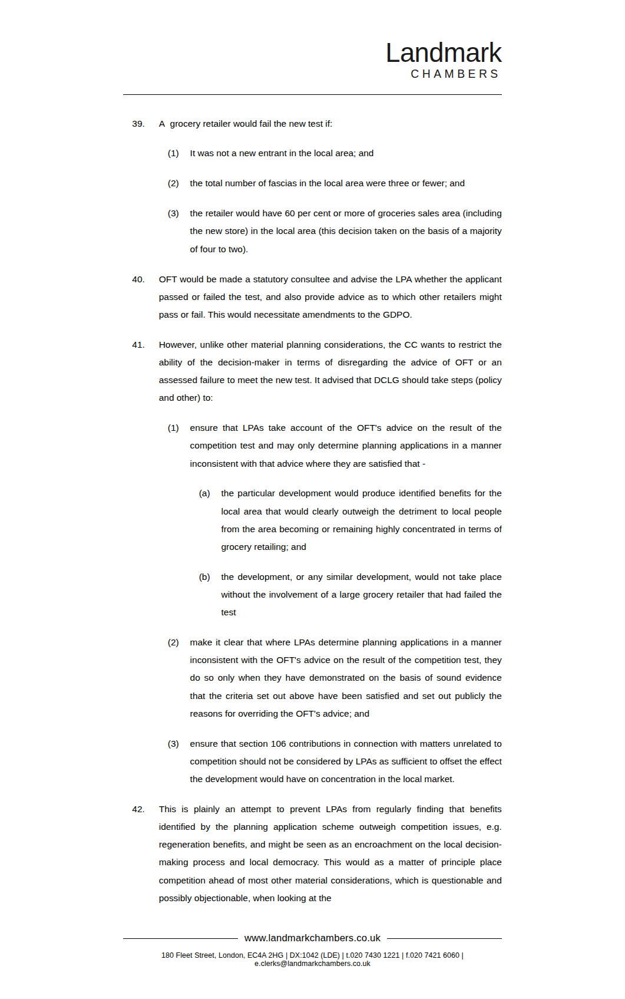Landmark
CHAMBERS
39.
A grocery retailer would fail the new test if:
(1)
It was not a new entrant in the local area; and
(2)
the total number of fascias in the local area were three or fewer; and
(3)
the retailer would have 60 per cent or more of groceries sales area (including the new store) in the local area (this decision taken on the basis of a majority of four to two).
40.
OFT would be made a statutory consultee and advise the LPA whether the applicant passed or failed the test, and also provide advice as to which other retailers might pass or fail. This would necessitate amendments to the GDPO.
41.
However, unlike other material planning considerations, the CC wants to restrict the ability of the decision-maker in terms of disregarding the advice of OFT or an assessed failure to meet the new test. It advised that DCLG should take steps (policy and other) to:
(1)
ensure that LPAs take account of the OFT's advice on the result of the competition test and may only determine planning applications in a manner inconsistent with that advice where they are satisfied that -
(a)
the particular development would produce identified benefits for the local area that would clearly outweigh the detriment to local people from the area becoming or remaining highly concentrated in terms of grocery retailing; and
(b)
the development, or any similar development, would not take place without the involvement of a large grocery retailer that had failed the test
(2)
make it clear that where LPAs determine planning applications in a manner inconsistent with the OFT's advice on the result of the competition test, they do so only when they have demonstrated on the basis of sound evidence that the criteria set out above have been satisfied and set out publicly the reasons for overriding the OFT's advice; and
(3)
ensure that section 106 contributions in connection with matters unrelated to competition should not be considered by LPAs as sufficient to offset the effect the development would have on concentration in the local market.
42.
This is plainly an attempt to prevent LPAs from regularly finding that benefits identified by the planning application scheme outweigh competition issues, e.g. regeneration benefits, and might be seen as an encroachment on the local decision-making process and local democracy. This would as a matter of principle place competition ahead of most other material considerations, which is questionable and possibly objectionable, when looking at the
www.landmarkchambers.co.uk
180 Fleet Street, London, EC4A 2HG | DX:1042 (LDE) | t.020 7430 1221 | f.020 7421 6060 | e.clerks@landmarkchambers.co.uk